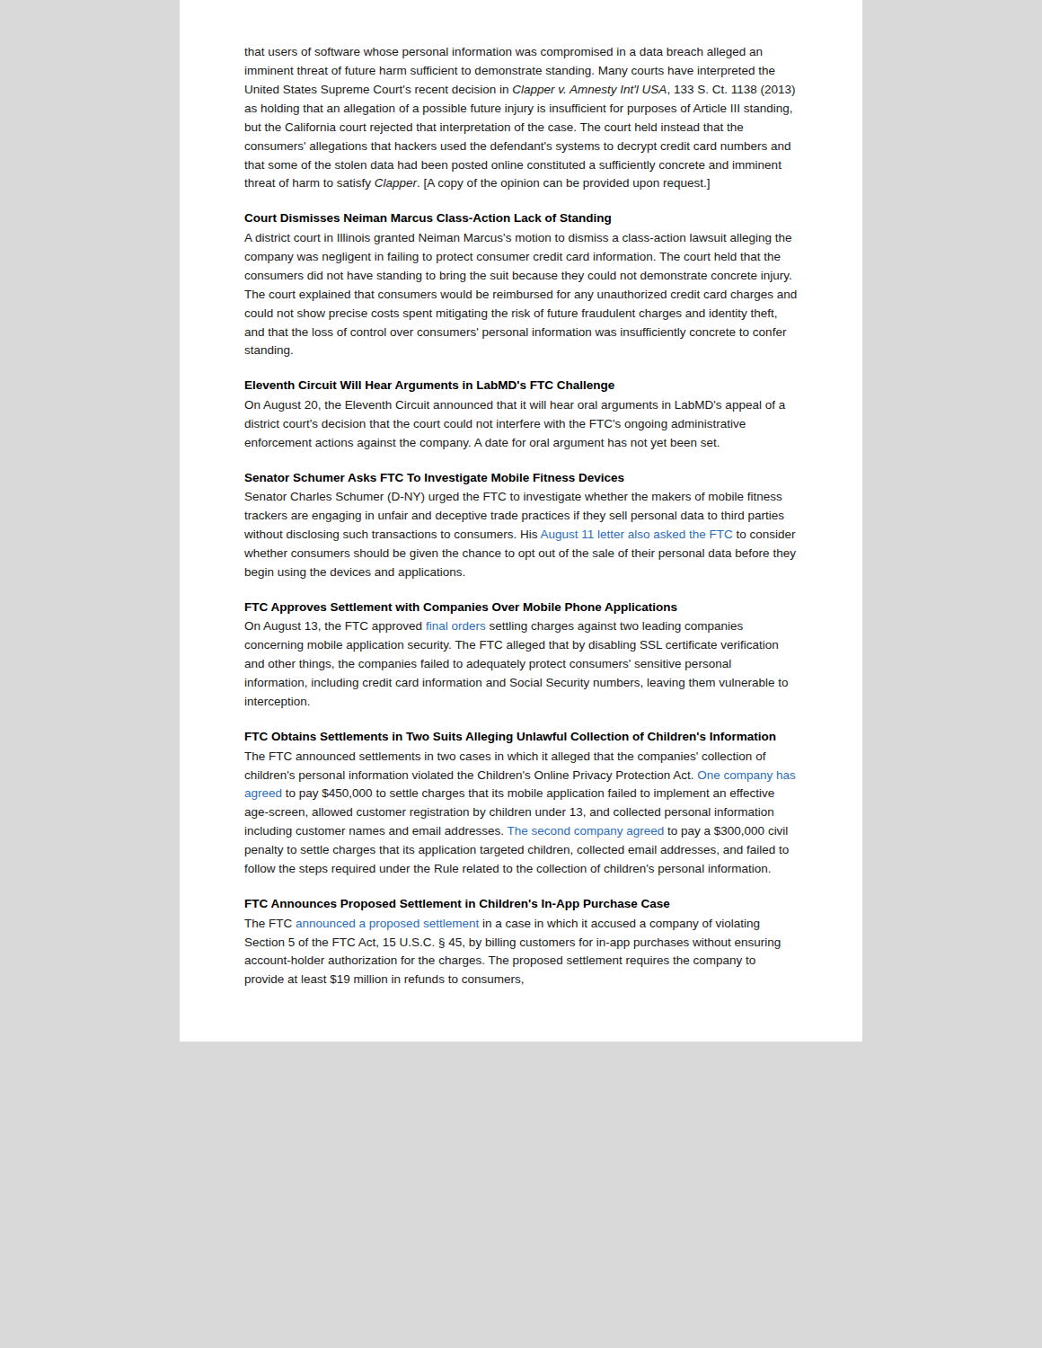that users of software whose personal information was compromised in a data breach alleged an imminent threat of future harm sufficient to demonstrate standing. Many courts have interpreted the United States Supreme Court's recent decision in Clapper v. Amnesty Int'l USA, 133 S. Ct. 1138 (2013) as holding that an allegation of a possible future injury is insufficient for purposes of Article III standing, but the California court rejected that interpretation of the case. The court held instead that the consumers' allegations that hackers used the defendant's systems to decrypt credit card numbers and that some of the stolen data had been posted online constituted a sufficiently concrete and imminent threat of harm to satisfy Clapper. [A copy of the opinion can be provided upon request.]
Court Dismisses Neiman Marcus Class-Action Lack of Standing
A district court in Illinois granted Neiman Marcus's motion to dismiss a class-action lawsuit alleging the company was negligent in failing to protect consumer credit card information. The court held that the consumers did not have standing to bring the suit because they could not demonstrate concrete injury. The court explained that consumers would be reimbursed for any unauthorized credit card charges and could not show precise costs spent mitigating the risk of future fraudulent charges and identity theft, and that the loss of control over consumers' personal information was insufficiently concrete to confer standing.
Eleventh Circuit Will Hear Arguments in LabMD's FTC Challenge
On August 20, the Eleventh Circuit announced that it will hear oral arguments in LabMD's appeal of a district court's decision that the court could not interfere with the FTC's ongoing administrative enforcement actions against the company. A date for oral argument has not yet been set.
Senator Schumer Asks FTC To Investigate Mobile Fitness Devices
Senator Charles Schumer (D-NY) urged the FTC to investigate whether the makers of mobile fitness trackers are engaging in unfair and deceptive trade practices if they sell personal data to third parties without disclosing such transactions to consumers. His August 11 letter also asked the FTC to consider whether consumers should be given the chance to opt out of the sale of their personal data before they begin using the devices and applications.
FTC Approves Settlement with Companies Over Mobile Phone Applications
On August 13, the FTC approved final orders settling charges against two leading companies concerning mobile application security. The FTC alleged that by disabling SSL certificate verification and other things, the companies failed to adequately protect consumers' sensitive personal information, including credit card information and Social Security numbers, leaving them vulnerable to interception.
FTC Obtains Settlements in Two Suits Alleging Unlawful Collection of Children's Information
The FTC announced settlements in two cases in which it alleged that the companies' collection of children's personal information violated the Children's Online Privacy Protection Act. One company has agreed to pay $450,000 to settle charges that its mobile application failed to implement an effective age-screen, allowed customer registration by children under 13, and collected personal information including customer names and email addresses. The second company agreed to pay a $300,000 civil penalty to settle charges that its application targeted children, collected email addresses, and failed to follow the steps required under the Rule related to the collection of children's personal information.
FTC Announces Proposed Settlement in Children's In-App Purchase Case
The FTC announced a proposed settlement in a case in which it accused a company of violating Section 5 of the FTC Act, 15 U.S.C. § 45, by billing customers for in-app purchases without ensuring account-holder authorization for the charges. The proposed settlement requires the company to provide at least $19 million in refunds to consumers,